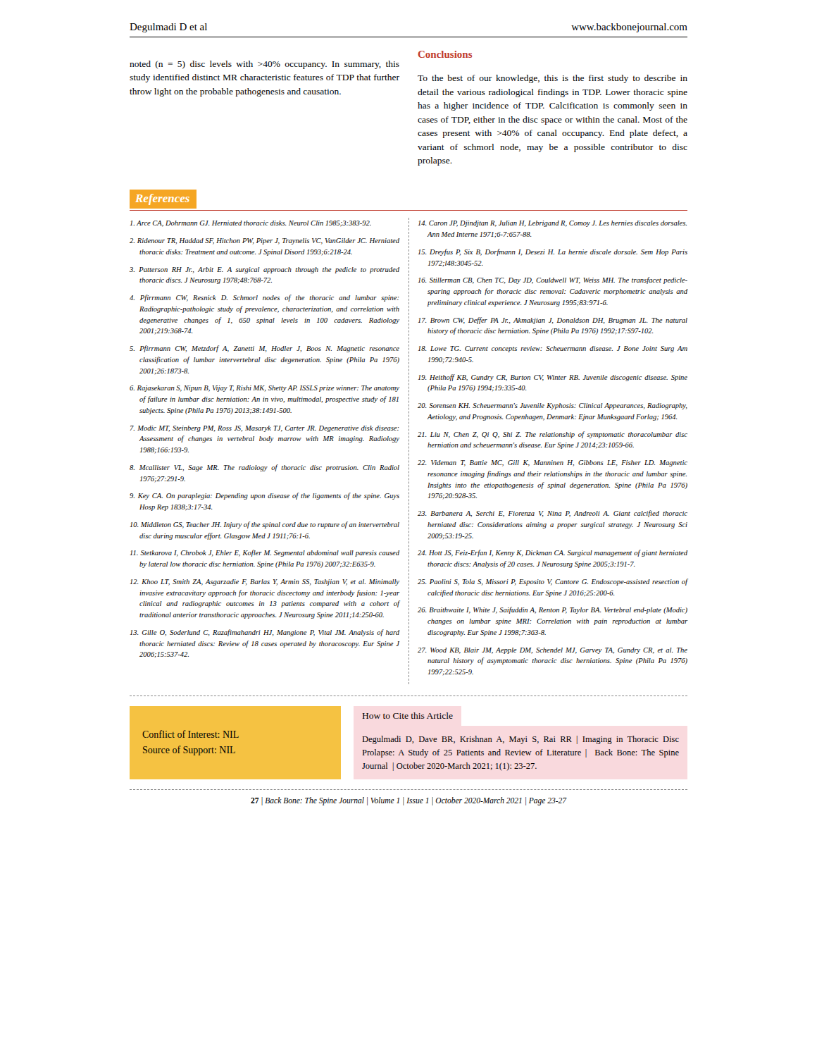Degulmadi D et al
www.backbonejournal.com
noted (n = 5) disc levels with >40% occupancy. In summary, this study identified distinct MR characteristic features of TDP that further throw light on the probable pathogenesis and causation.
Conclusions
To the best of our knowledge, this is the first study to describe in detail the various radiological findings in TDP. Lower thoracic spine has a higher incidence of TDP. Calcification is commonly seen in cases of TDP, either in the disc space or within the canal. Most of the cases present with >40% of canal occupancy. End plate defect, a variant of schmorl node, may be a possible contributor to disc prolapse.
References
1. Arce CA, Dohrmann GJ. Herniated thoracic disks. Neurol Clin 1985;3:383-92.
2. Ridenour TR, Haddad SF, Hitchon PW, Piper J, Traynelis VC, VanGilder JC. Herniated thoracic disks: Treatment and outcome. J Spinal Disord 1993;6:218-24.
3. Patterson RH Jr., Arbit E. A surgical approach through the pedicle to protruded thoracic discs. J Neurosurg 1978;48:768-72.
4. Pfirrmann CW, Resnick D. Schmorl nodes of the thoracic and lumbar spine: Radiographic-pathologic study of prevalence, characterization, and correlation with degenerative changes of 1, 650 spinal levels in 100 cadavers. Radiology 2001;219:368-74.
5. Pfirrmann CW, Metzdorf A, Zanetti M, Hodler J, Boos N. Magnetic resonance classification of lumbar intervertebral disc degeneration. Spine (Phila Pa 1976) 2001;26:1873-8.
6. Rajasekaran S, Nipun B, Vijay T, Rishi MK, Shetty AP. ISSLS prize winner: The anatomy of failure in lumbar disc herniation: An in vivo, multimodal, prospective study of 181 subjects. Spine (Phila Pa 1976) 2013;38:1491-500.
7. Modic MT, Steinberg PM, Ross JS, Masaryk TJ, Carter JR. Degenerative disk disease: Assessment of changes in vertebral body marrow with MR imaging. Radiology 1988;166:193-9.
8. Mcallister VL, Sage MR. The radiology of thoracic disc protrusion. Clin Radiol 1976;27:291-9.
9. Key CA. On paraplegia: Depending upon disease of the ligaments of the spine. Guys Hosp Rep 1838;3:17-34.
10. Middleton GS, Teacher JH. Injury of the spinal cord due to rupture of an intervertebral disc during muscular effort. Glasgow Med J 1911;76:1-6.
11. Stetkarova I, Chrobok J, Ehler E, Kofler M. Segmental abdominal wall paresis caused by lateral low thoracic disc herniation. Spine (Phila Pa 1976) 2007;32:E635-9.
12. Khoo LT, Smith ZA, Asgarzadie F, Barlas Y, Armin SS, Tashjian V, et al. Minimally invasive extracavitary approach for thoracic discectomy and interbody fusion: 1-year clinical and radiographic outcomes in 13 patients compared with a cohort of traditional anterior transthoracic approaches. J Neurosurg Spine 2011;14:250-60.
13. Gille O, Soderlund C, Razafimahandri HJ, Mangione P, Vital JM. Analysis of hard thoracic herniated discs: Review of 18 cases operated by thoracoscopy. Eur Spine J 2006;15:537-42.
14. Caron JP, Djindjtan R, Julian H, Lebrigand R, Comoy J. Les hernies discales dorsales. Ann Med Interne 1971;6-7:657-88.
15. Dreyfus P, Six B, Dorfmann I, Desezi H. La hernie discale dorsale. Sem Hop Paris 1972;l48:3045-52.
16. Stillerman CB, Chen TC, Day JD, Couldwell WT, Weiss MH. The transfacet pedicle-sparing approach for thoracic disc removal: Cadaveric morphometric analysis and preliminary clinical experience. J Neurosurg 1995;83:971-6.
17. Brown CW, Deffer PA Jr., Akmakjian J, Donaldson DH, Brugman JL. The natural history of thoracic disc herniation. Spine (Phila Pa 1976) 1992;17:S97-102.
18. Lowe TG. Current concepts review: Scheuermann disease. J Bone Joint Surg Am 1990;72:940-5.
19. Heithoff KB, Gundry CR, Burton CV, Winter RB. Juvenile discogenic disease. Spine (Phila Pa 1976) 1994;19:335-40.
20. Sorensen KH. Scheuermann's Juvenile Kyphosis: Clinical Appearances, Radiography, Aetiology, and Prognosis. Copenhagen, Denmark: Ejnar Munksgaard Forlag; 1964.
21. Liu N, Chen Z, Qi Q, Shi Z. The relationship of symptomatic thoracolumbar disc herniation and scheuermann's disease. Eur Spine J 2014;23:1059-66.
22. Videman T, Battie MC, Gill K, Manninen H, Gibbons LE, Fisher LD. Magnetic resonance imaging findings and their relationships in the thoracic and lumbar spine. Insights into the etiopathogenesis of spinal degeneration. Spine (Phila Pa 1976) 1976;20:928-35.
23. Barbanera A, Serchi E, Fiorenza V, Nina P, Andreoli A. Giant calcified thoracic herniated disc: Considerations aiming a proper surgical strategy. J Neurosurg Sci 2009;53:19-25.
24. Hott JS, Feiz-Erfan I, Kenny K, Dickman CA. Surgical management of giant herniated thoracic discs: Analysis of 20 cases. J Neurosurg Spine 2005;3:191-7.
25. Paolini S, Tola S, Missori P, Esposito V, Cantore G. Endoscope-assisted resection of calcified thoracic disc herniations. Eur Spine J 2016;25:200-6.
26. Braithwaite I, White J, Saifuddin A, Renton P, Taylor BA. Vertebral end-plate (Modic) changes on lumbar spine MRI: Correlation with pain reproduction at lumbar discography. Eur Spine J 1998;7:363-8.
27. Wood KB, Blair JM, Aepple DM, Schendel MJ, Garvey TA, Gundry CR, et al. The natural history of asymptomatic thoracic disc herniations. Spine (Phila Pa 1976) 1997;22:525-9.
Conflict of Interest: NIL
Source of Support: NIL
How to Cite this Article
Degulmadi D, Dave BR, Krishnan A, Mayi S, Rai RR | Imaging in Thoracic Disc Prolapse: A Study of 25 Patients and Review of Literature | Back Bone: The Spine Journal | October 2020-March 2021; 1(1): 23-27.
27 | Back Bone: The Spine Journal | Volume 1 | Issue 1 | October 2020-March 2021 | Page 23-27